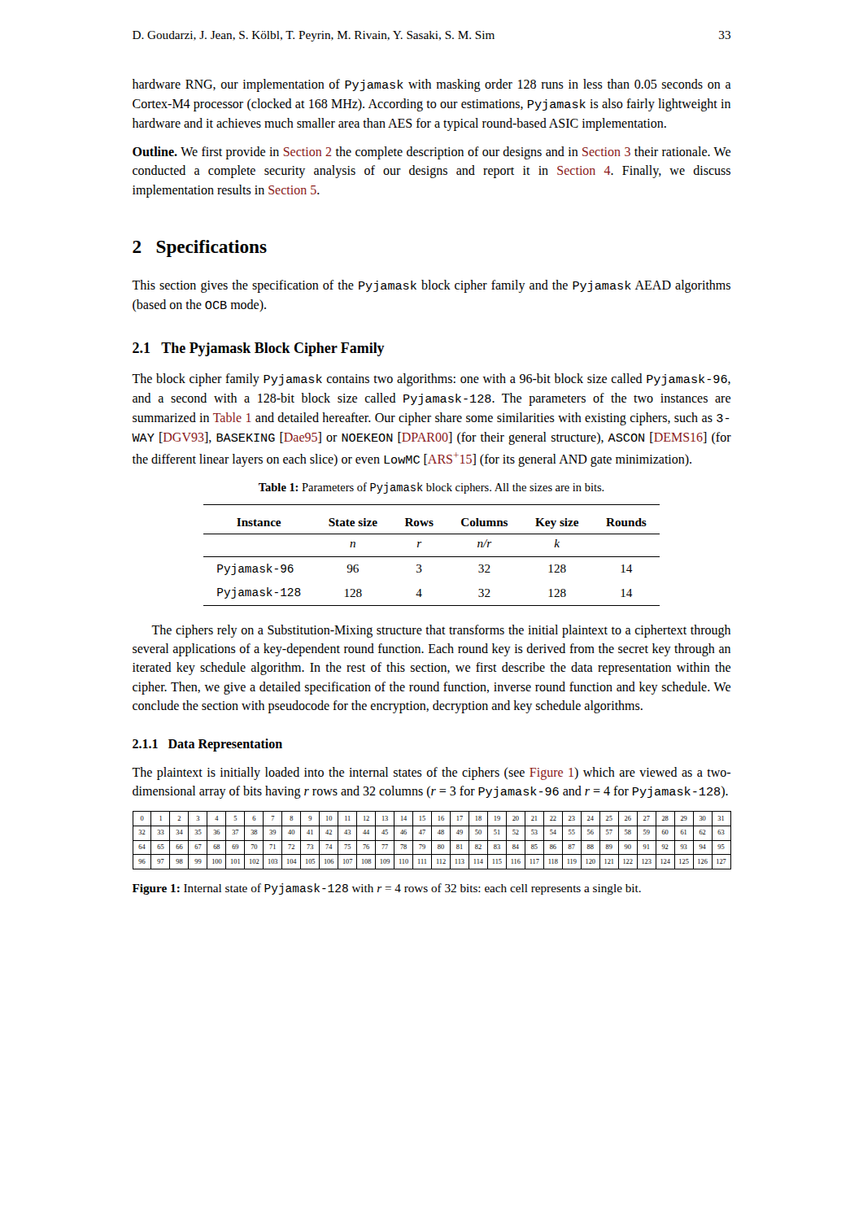D. Goudarzi, J. Jean, S. Kölbl, T. Peyrin, M. Rivain, Y. Sasaki, S. M. Sim 33
hardware RNG, our implementation of Pyjamask with masking order 128 runs in less than 0.05 seconds on a Cortex-M4 processor (clocked at 168 MHz). According to our estimations, Pyjamask is also fairly lightweight in hardware and it achieves much smaller area than AES for a typical round-based ASIC implementation.
Outline. We first provide in Section 2 the complete description of our designs and in Section 3 their rationale. We conducted a complete security analysis of our designs and report it in Section 4. Finally, we discuss implementation results in Section 5.
2 Specifications
This section gives the specification of the Pyjamask block cipher family and the Pyjamask AEAD algorithms (based on the OCB mode).
2.1 The Pyjamask Block Cipher Family
The block cipher family Pyjamask contains two algorithms: one with a 96-bit block size called Pyjamask-96, and a second with a 128-bit block size called Pyjamask-128. The parameters of the two instances are summarized in Table 1 and detailed hereafter. Our cipher share some similarities with existing ciphers, such as 3-WAY [DGV93], BASEKING [Dae95] or NOEKEON [DPAR00] (for their general structure), ASCON [DEMS16] (for the different linear layers on each slice) or even LowMC [ARS+15] (for its general AND gate minimization).
Table 1: Parameters of Pyjamask block ciphers. All the sizes are in bits.
| Instance | State size | Rows | Columns | Key size | Rounds |
| --- | --- | --- | --- | --- | --- |
| | n | r | n/r | k | |
| Pyjamask-96 | 96 | 3 | 32 | 128 | 14 |
| Pyjamask-128 | 128 | 4 | 32 | 128 | 14 |
The ciphers rely on a Substitution-Mixing structure that transforms the initial plaintext to a ciphertext through several applications of a key-dependent round function. Each round key is derived from the secret key through an iterated key schedule algorithm. In the rest of this section, we first describe the data representation within the cipher. Then, we give a detailed specification of the round function, inverse round function and key schedule. We conclude the section with pseudocode for the encryption, decryption and key schedule algorithms.
2.1.1 Data Representation
The plaintext is initially loaded into the internal states of the ciphers (see Figure 1) which are viewed as a two-dimensional array of bits having r rows and 32 columns (r = 3 for Pyjamask-96 and r = 4 for Pyjamask-128).
| 0 | 1 | 2 | 3 | 4 | 5 | 6 | 7 | 8 | 9 | 10 | 11 | 12 | 13 | 14 | 15 | 16 | 17 | 18 | 19 | 20 | 21 | 22 | 23 | 24 | 25 | 26 | 27 | 28 | 29 | 30 | 31 |
| 32 | 33 | 34 | 35 | 36 | 37 | 38 | 39 | 40 | 41 | 42 | 43 | 44 | 45 | 46 | 47 | 48 | 49 | 50 | 51 | 52 | 53 | 54 | 55 | 56 | 57 | 58 | 59 | 60 | 61 | 62 | 63 |
| 64 | 65 | 66 | 67 | 68 | 69 | 70 | 71 | 72 | 73 | 74 | 75 | 76 | 77 | 78 | 79 | 80 | 81 | 82 | 83 | 84 | 85 | 86 | 87 | 88 | 89 | 90 | 91 | 92 | 93 | 94 | 95 |
| 96 | 97 | 98 | 99 | 100 | 101 | 102 | 103 | 104 | 105 | 106 | 107 | 108 | 109 | 110 | 111 | 112 | 113 | 114 | 115 | 116 | 117 | 118 | 119 | 120 | 121 | 122 | 123 | 124 | 125 | 126 | 127 |
Figure 1: Internal state of Pyjamask-128 with r = 4 rows of 32 bits: each cell represents a single bit.